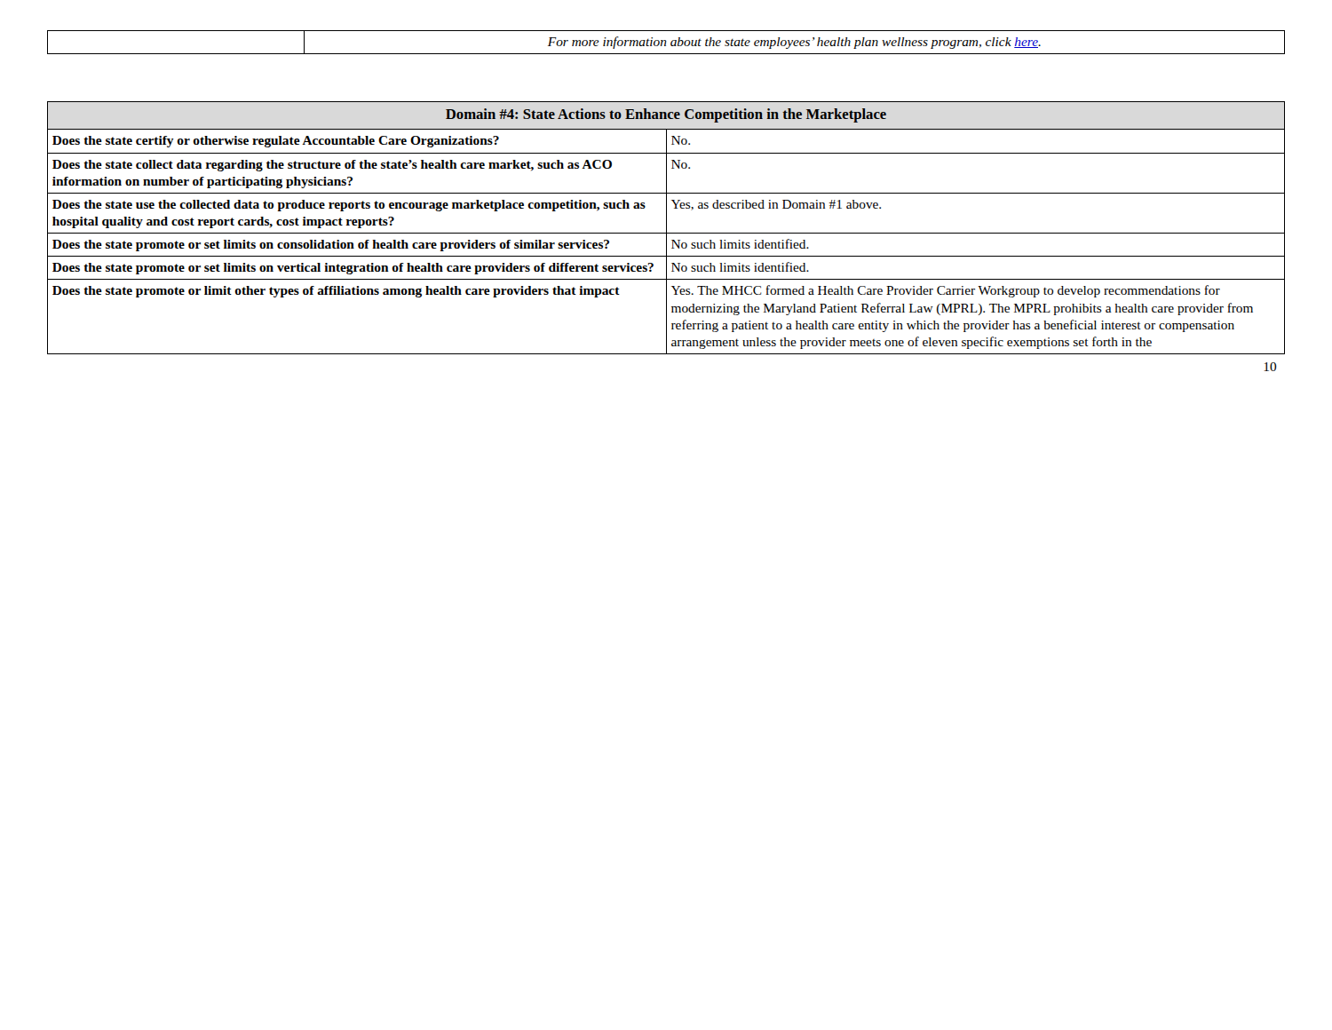| | For more information about the state employees’ health plan wellness program, click here . |
| Domain #4: State Actions to Enhance Competition in the Marketplace |
| Does the state certify or otherwise regulate Accountable Care Organizations? | No. |
| Does the state collect data regarding the structure of the state’s health care market, such as ACO information on number of participating physicians? | No. |
| Does the state use the collected data to produce reports to encourage marketplace competition, such as hospital quality and cost report cards, cost impact reports? | Yes, as described in Domain #1 above. |
| Does the state promote or set limits on consolidation of health care providers of similar services? | No such limits identified. |
| Does the state promote or set limits on vertical integration of health care providers of different services? | No such limits identified. |
| Does the state promote or limit other types of affiliations among health care providers that impact | Yes. The MHCC formed a Health Care Provider Carrier Workgroup to develop recommendations for modernizing the Maryland Patient Referral Law (MPRL). The MPRL prohibits a health care provider from referring a patient to a health care entity in which the provider has a beneficial interest or compensation arrangement unless the provider meets one of eleven specific exemptions set forth in the |
10